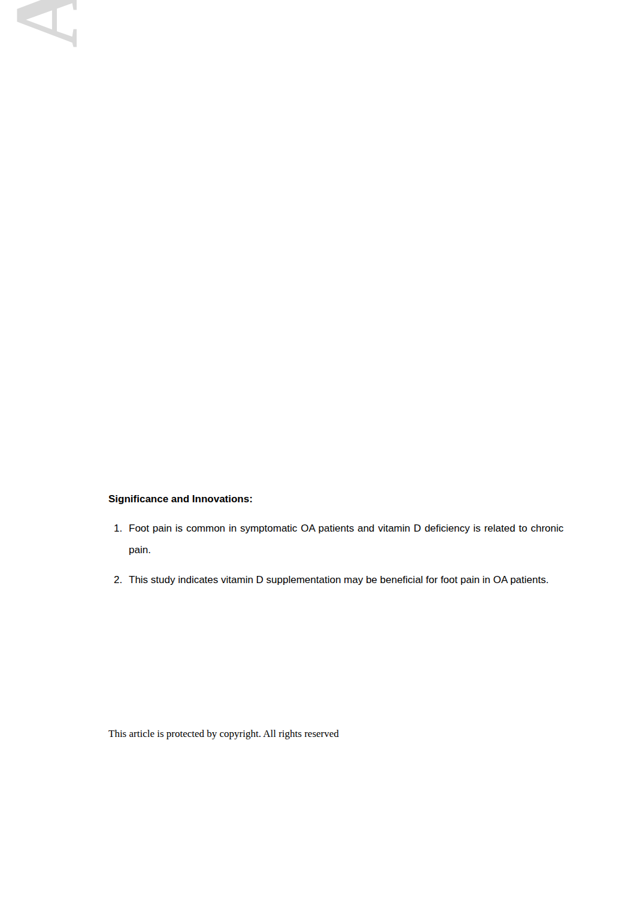Accepted Article
Significance and Innovations:
Foot pain is common in symptomatic OA patients and vitamin D deficiency is related to chronic pain.
This study indicates vitamin D supplementation may be beneficial for foot pain in OA patients.
This article is protected by copyright. All rights reserved